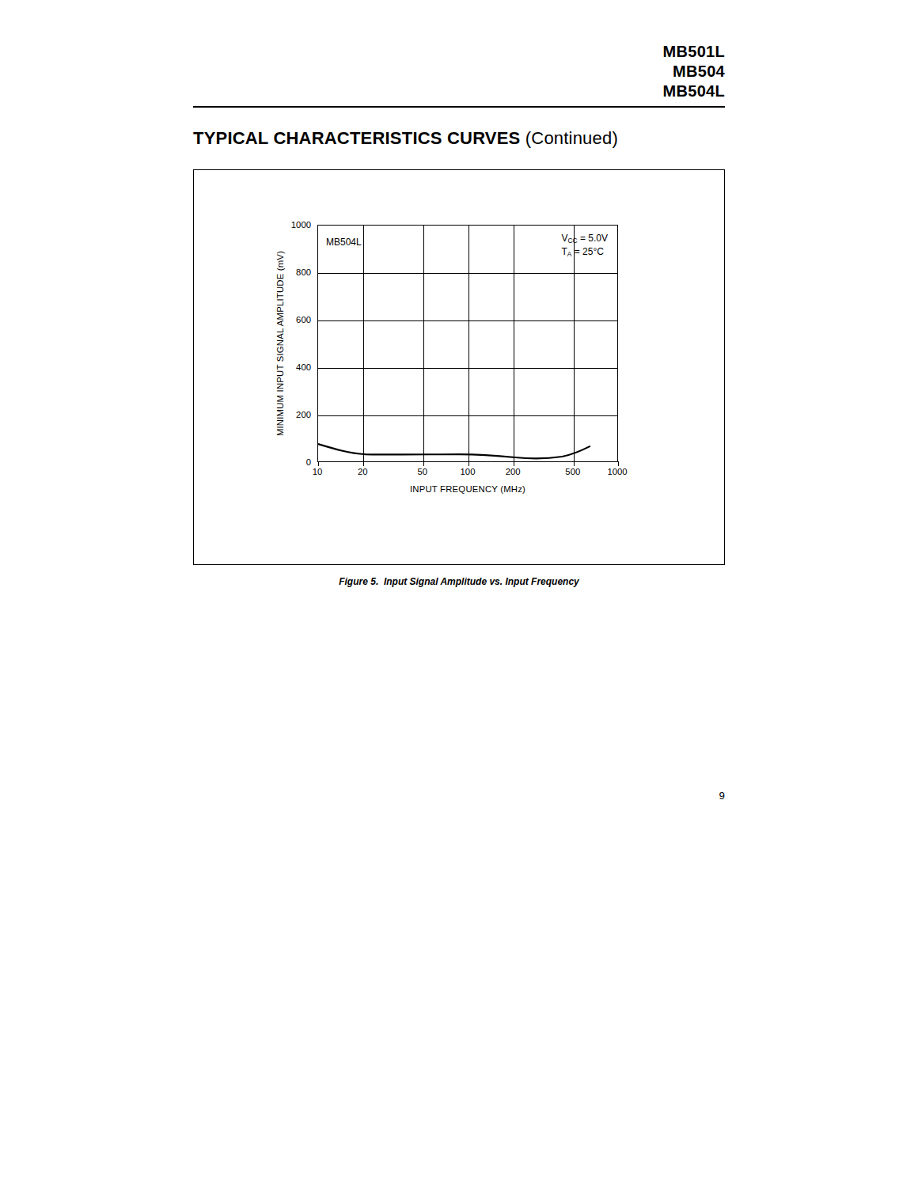MB501L
MB504
MB504L
TYPICAL CHARACTERISTICS CURVES (Continued)
MINIMUM INPUT SIGNAL AMPLITUDE (mV)
1000
800
600
400
200
0
MB504L
VCC = 5.0V
TA = 25°C
10
20
50
100
200
500
1000
INPUT FREQUENCY (MHz)
Figure 5. Input Signal Amplitude vs. Input Frequency
9